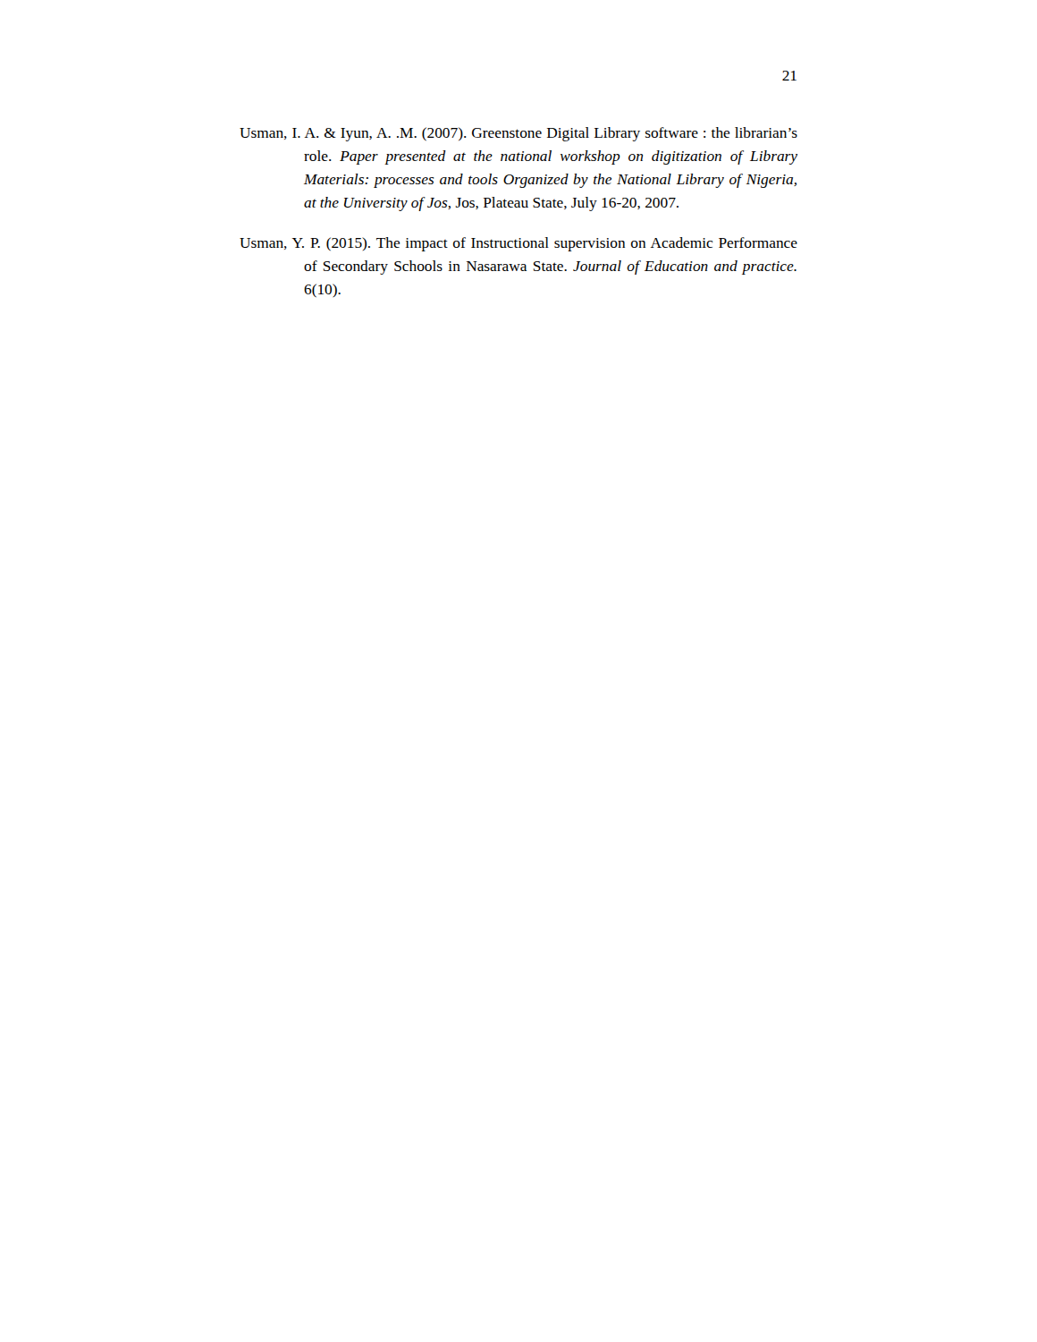21
Usman, I. A. & Iyun, A. .M. (2007). Greenstone Digital Library software : the librarian’s role. Paper presented at the national workshop on digitization of Library Materials: processes and tools Organized by the National Library of Nigeria, at the University of Jos, Jos, Plateau State, July 16-20, 2007.
Usman, Y. P. (2015). The impact of Instructional supervision on Academic Performance of Secondary Schools in Nasarawa State. Journal of Education and practice. 6(10).